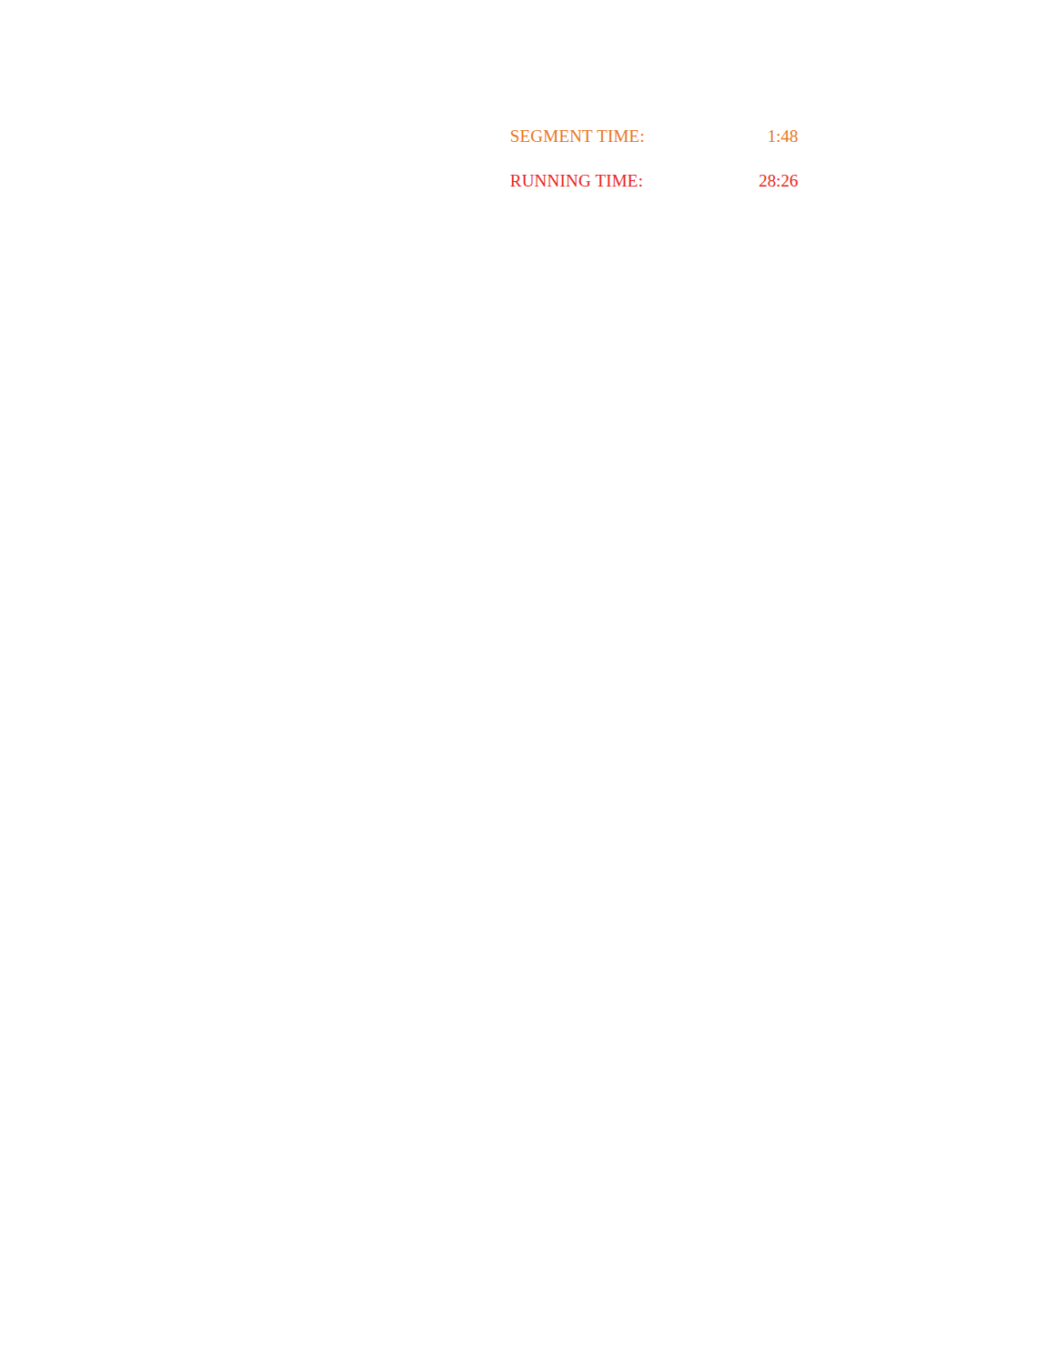| SEGMENT TIME: | 1:48 |
| RUNNING TIME: | 28:26 |